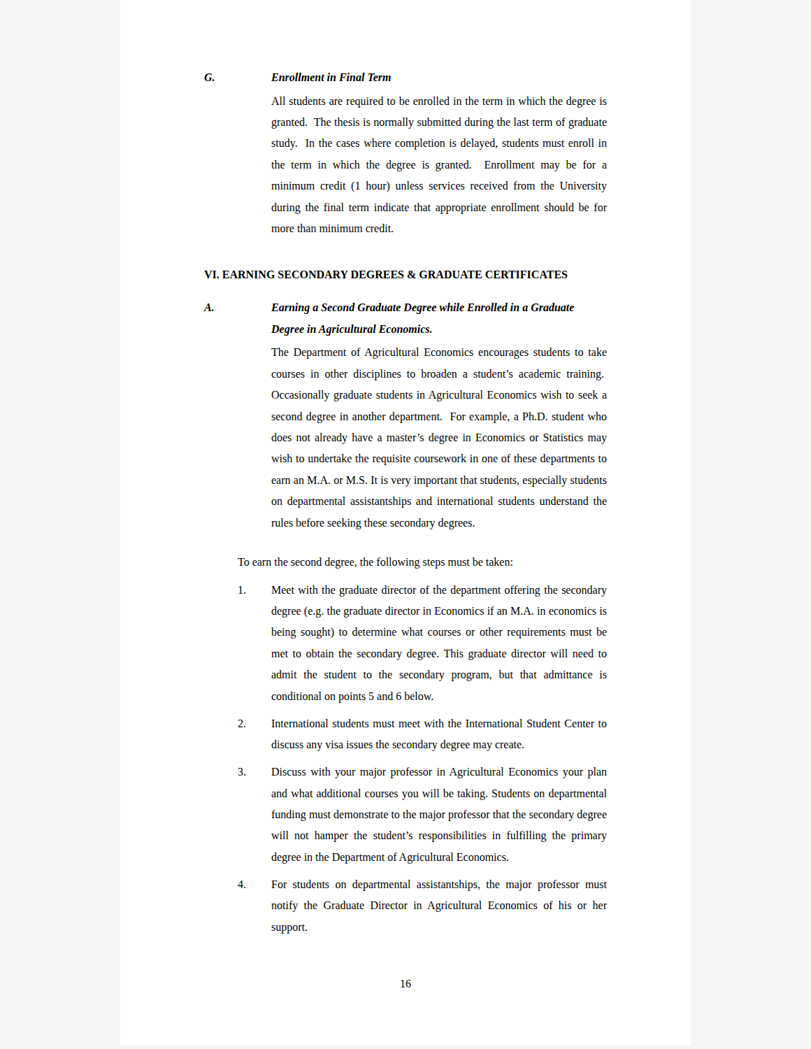G.
Enrollment in Final Term
All students are required to be enrolled in the term in which the degree is granted. The thesis is normally submitted during the last term of graduate study. In the cases where completion is delayed, students must enroll in the term in which the degree is granted. Enrollment may be for a minimum credit (1 hour) unless services received from the University during the final term indicate that appropriate enrollment should be for more than minimum credit.
VI. EARNING SECONDARY DEGREES & GRADUATE CERTIFICATES
A.
Earning a Second Graduate Degree while Enrolled in a Graduate Degree in Agricultural Economics.
The Department of Agricultural Economics encourages students to take courses in other disciplines to broaden a student’s academic training. Occasionally graduate students in Agricultural Economics wish to seek a second degree in another department. For example, a Ph.D. student who does not already have a master’s degree in Economics or Statistics may wish to undertake the requisite coursework in one of these departments to earn an M.A. or M.S. It is very important that students, especially students on departmental assistantships and international students understand the rules before seeking these secondary degrees.
To earn the second degree, the following steps must be taken:
1. Meet with the graduate director of the department offering the secondary degree (e.g. the graduate director in Economics if an M.A. in economics is being sought) to determine what courses or other requirements must be met to obtain the secondary degree. This graduate director will need to admit the student to the secondary program, but that admittance is conditional on points 5 and 6 below.
2. International students must meet with the International Student Center to discuss any visa issues the secondary degree may create.
3. Discuss with your major professor in Agricultural Economics your plan and what additional courses you will be taking. Students on departmental funding must demonstrate to the major professor that the secondary degree will not hamper the student’s responsibilities in fulfilling the primary degree in the Department of Agricultural Economics.
4. For students on departmental assistantships, the major professor must notify the Graduate Director in Agricultural Economics of his or her support.
16